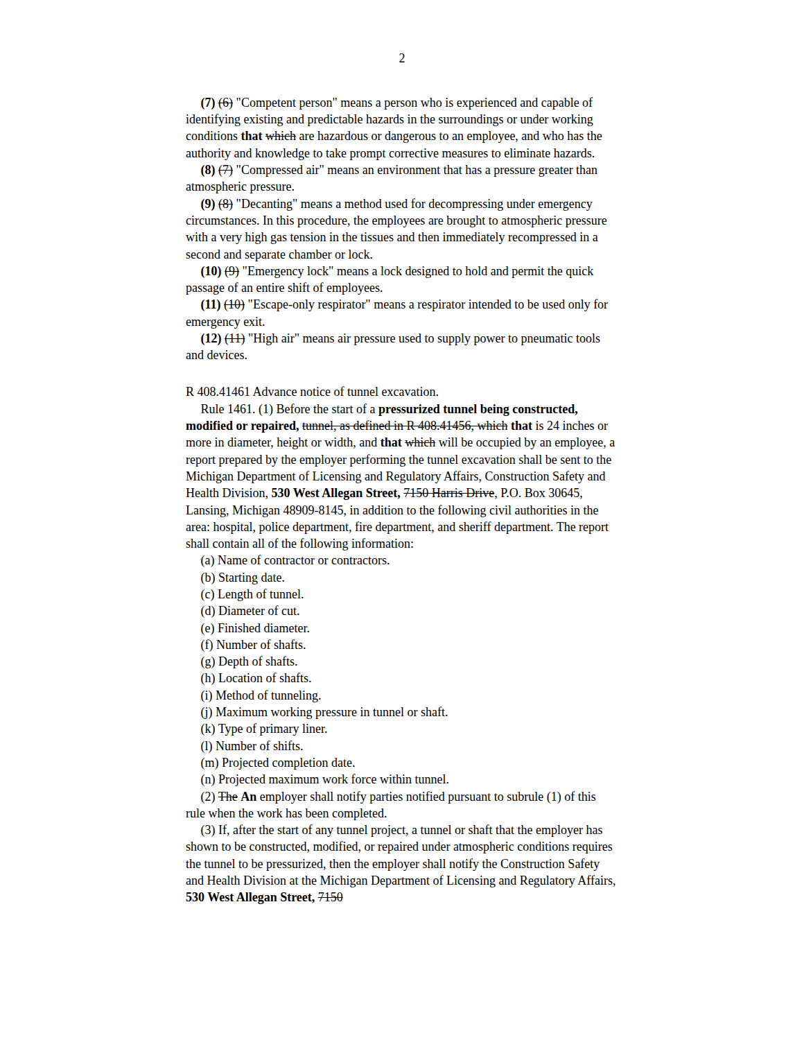2
(7) (6) "Competent person" means a person who is experienced and capable of identifying existing and predictable hazards in the surroundings or under working conditions that which are hazardous or dangerous to an employee, and who has the authority and knowledge to take prompt corrective measures to eliminate hazards.
(8) (7) "Compressed air" means an environment that has a pressure greater than atmospheric pressure.
(9) (8) "Decanting" means a method used for decompressing under emergency circumstances. In this procedure, the employees are brought to atmospheric pressure with a very high gas tension in the tissues and then immediately recompressed in a second and separate chamber or lock.
(10) (9) "Emergency lock" means a lock designed to hold and permit the quick passage of an entire shift of employees.
(11) (10) "Escape-only respirator" means a respirator intended to be used only for emergency exit.
(12) (11) "High air" means air pressure used to supply power to pneumatic tools and devices.
R 408.41461 Advance notice of tunnel excavation.
Rule 1461. (1) Before the start of a pressurized tunnel being constructed, modified or repaired, tunnel, as defined in R 408.41456, which that is 24 inches or more in diameter, height or width, and that which will be occupied by an employee, a report prepared by the employer performing the tunnel excavation shall be sent to the Michigan Department of Licensing and Regulatory Affairs, Construction Safety and Health Division, 530 West Allegan Street, 7150 Harris Drive, P.O. Box 30645, Lansing, Michigan 48909-8145, in addition to the following civil authorities in the area: hospital, police department, fire department, and sheriff department. The report shall contain all of the following information:
(a) Name of contractor or contractors.
(b) Starting date.
(c) Length of tunnel.
(d) Diameter of cut.
(e) Finished diameter.
(f) Number of shafts.
(g) Depth of shafts.
(h) Location of shafts.
(i) Method of tunneling.
(j) Maximum working pressure in tunnel or shaft.
(k) Type of primary liner.
(l) Number of shifts.
(m) Projected completion date.
(n) Projected maximum work force within tunnel.
(2) The An employer shall notify parties notified pursuant to subrule (1) of this rule when the work has been completed.
(3) If, after the start of any tunnel project, a tunnel or shaft that the employer has shown to be constructed, modified, or repaired under atmospheric conditions requires the tunnel to be pressurized, then the employer shall notify the Construction Safety and Health Division at the Michigan Department of Licensing and Regulatory Affairs, 530 West Allegan Street, 7150